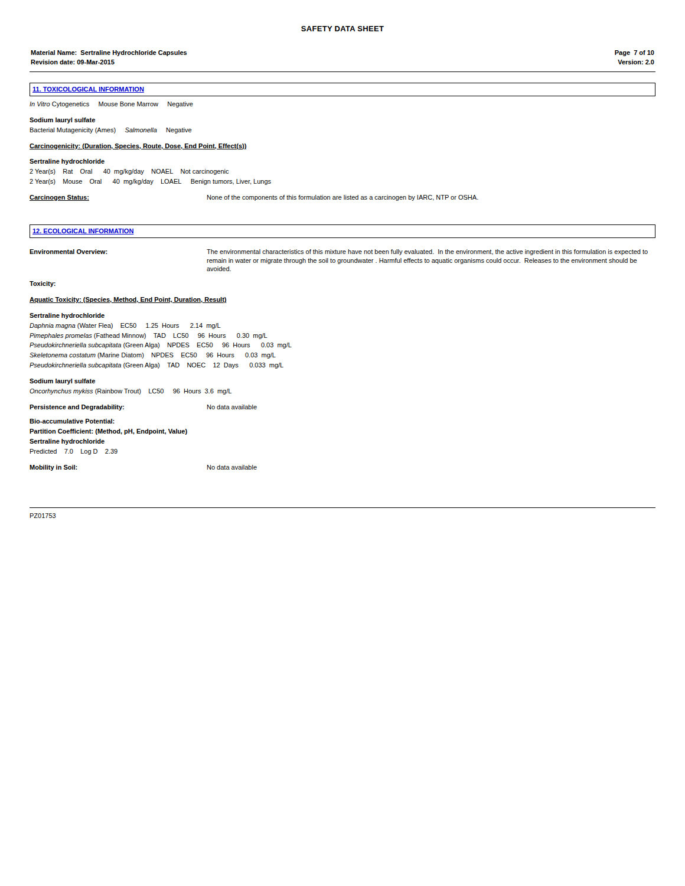SAFETY DATA SHEET
| Material Name: Sertraline Hydrochloride Capsules | Page 7 of 10 |
| Revision date: 09-Mar-2015 | Version: 2.0 |
11. TOXICOLOGICAL INFORMATION
In Vitro Cytogenetics Mouse Bone Marrow Negative
Sodium lauryl sulfate
Bacterial Mutagenicity (Ames) Salmonella Negative
Carcinogenicity: (Duration, Species, Route, Dose, End Point, Effect(s))
Sertraline hydrochloride
2 Year(s) Rat Oral 40 mg/kg/day NOAEL Not carcinogenic
2 Year(s) Mouse Oral 40 mg/kg/day LOAEL Benign tumors, Liver, Lungs
| Carcinogen Status: | None of the components of this formulation are listed as a carcinogen by IARC, NTP or OSHA. |
12. ECOLOGICAL INFORMATION
| Environmental Overview: | The environmental characteristics of this mixture have not been fully evaluated. In the environment, the active ingredient in this formulation is expected to remain in water or migrate through the soil to groundwater . Harmful effects to aquatic organisms could occur. Releases to the environment should be avoided. |
Toxicity:
Aquatic Toxicity: (Species, Method, End Point, Duration, Result)
Sertraline hydrochloride
Daphnia magna (Water Flea) EC50 1.25 Hours 2.14 mg/L
Pimephales promelas (Fathead Minnow) TAD LC50 96 Hours 0.30 mg/L
Pseudokirchneriella subcapitata (Green Alga) NPDES EC50 96 Hours 0.03 mg/L
Skeletonema costatum (Marine Diatom) NPDES EC50 96 Hours 0.03 mg/L
Pseudokirchneriella subcapitata (Green Alga) TAD NOEC 12 Days 0.033 mg/L
Sodium lauryl sulfate
Oncorhynchus mykiss (Rainbow Trout) LC50 96 Hours 3.6 mg/L
| Persistence and Degradability: | No data available |
Bio-accumulative Potential:
Partition Coefficient: (Method, pH, Endpoint, Value)
Sertraline hydrochloride
Predicted 7.0 Log D 2.39
| Mobility in Soil: | No data available |
PZ01753